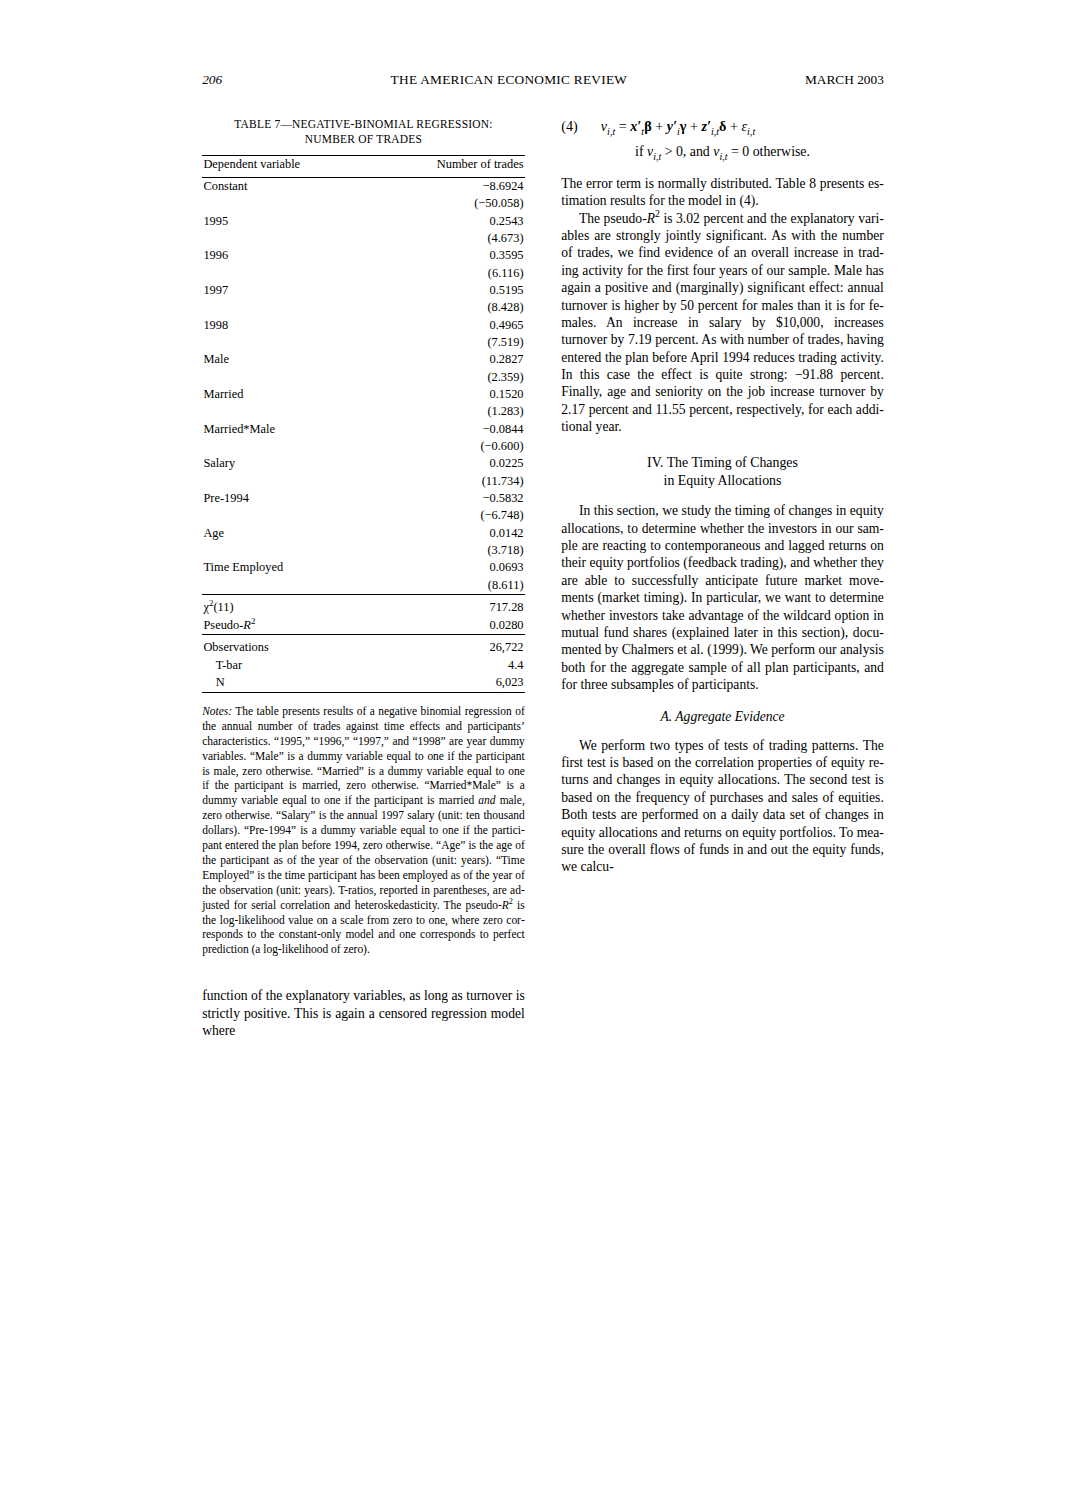206
THE AMERICAN ECONOMIC REVIEW
MARCH 2003
TABLE 7—NEGATIVE-BINOMIAL REGRESSION:
NUMBER OF TRADES
| Dependent variable | Number of trades |
| --- | --- |
| Constant | −8.6924 |
| | (−50.058) |
| 1995 | 0.2543 |
| | (4.673) |
| 1996 | 0.3595 |
| | (6.116) |
| 1997 | 0.5195 |
| | (8.428) |
| 1998 | 0.4965 |
| | (7.519) |
| Male | 0.2827 |
| | (2.359) |
| Married | 0.1520 |
| | (1.283) |
| Married*Male | −0.0844 |
| | (−0.600) |
| Salary | 0.0225 |
| | (11.734) |
| Pre-1994 | −0.5832 |
| | (−6.748) |
| Age | 0.0142 |
| | (3.718) |
| Time Employed | 0.0693 |
| | (8.611) |
| χ 2 (11) | 717.28 |
| Pseudo- R 2 | 0.0280 |
| Observations | 26,722 |
| T-bar | 4.4 |
| N | 6,023 |
Notes: The table presents results of a negative binomial regression of the annual number of trades against time effects and participants’ characteristics. “1995,” “1996,” “1997,” and “1998” are year dummy variables. “Male” is a dummy variable equal to one if the participant is male, zero otherwise. “Married” is a dummy variable equal to one if the participant is married, zero otherwise. “Married*Male” is a dummy variable equal to one if the participant is married and male, zero otherwise. “Salary” is the annual 1997 salary (unit: ten thousand dollars). “Pre-1994” is a dummy variable equal to one if the participant entered the plan before 1994, zero otherwise. “Age” is the age of the participant as of the year of the observation (unit: years). “Time Employed” is the time participant has been employed as of the year of the observation (unit: years). T-ratios, reported in parentheses, are adjusted for serial correlation and heteroskedasticity. The pseudo-R2 is the log-likelihood value on a scale from zero to one, where zero corresponds to the constant-only model and one corresponds to perfect prediction (a log-likelihood of zero).
function of the explanatory variables, as long as turnover is strictly positive. This is again a censored regression model where
(4)
vi,t = x′tβ + y′iγ + z′i,tδ + εi,t
if vi,t > 0, and vi,t = 0 otherwise.
The error term is normally distributed. Table 8 presents estimation results for the model in (4).
The pseudo-R2 is 3.02 percent and the ex­planatory variables are strongly jointly signifi­cant. As with the number of trades, we find evidence of an overall increase in trading activ­ity for the first four years of our sample. Male has again a positive and (marginally) significant effect: annual turnover is higher by 50 percent for males than it is for females. An increase in salary by $10,000, increases turnover by 7.19 percent. As with number of trades, having en­tered the plan before April 1994 reduces trading activity. In this case the effect is quite strong: −91.88 percent. Finally, age and seniority on the job increase turnover by 2.17 percent and 11.55 percent, respectively, for each additional year.
IV. The Timing of Changes
in Equity Allocations
In this section, we study the timing of changes in equity allocations, to determine whether the investors in our sample are react­ing to contemporaneous and lagged returns on their equity portfolios (feedback trading), and whether they are able to successfully anticipate future market movements (market timing). In particular, we want to determine whether inves­tors take advantage of the wildcard option in mutual fund shares (explained later in this sec­tion), documented by Chalmers et al. (1999). We perform our analysis both for the aggregate sample of all plan participants, and for three subsamples of participants.
A. Aggregate Evidence
We perform two types of tests of trading patterns. The first test is based on the correlation properties of equity returns and changes in eq­uity allocations. The second test is based on the frequency of purchases and sales of equities. Both tests are performed on a daily data set of changes in equity allocations and returns on equity portfolios. To measure the overall flows of funds in and out the equity funds, we calcu-